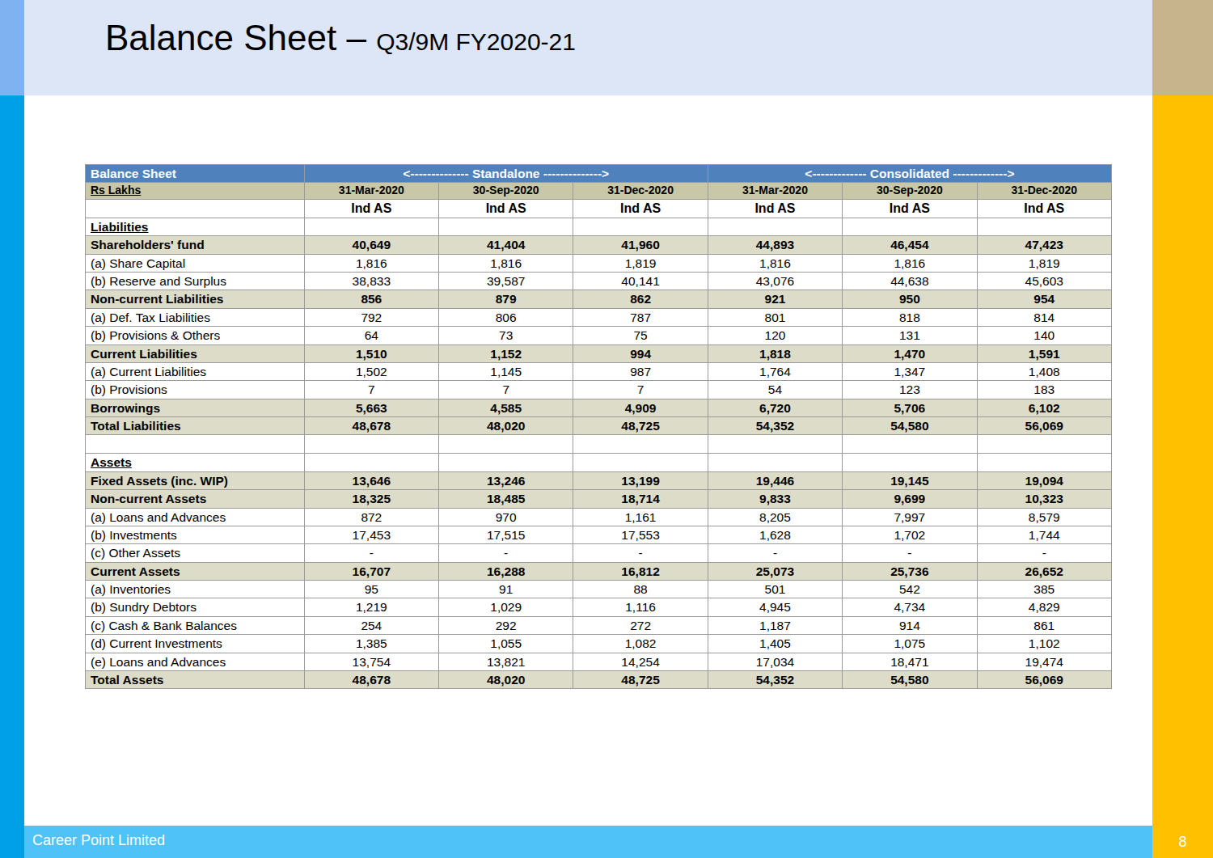Balance Sheet – Q3/9M FY2020-21
| Balance Sheet | <-------------- Standalone --------------> | <------------- Consolidated -------------> |
| Rs Lakhs | 31-Mar-2020 | 30-Sep-2020 | 31-Dec-2020 | 31-Mar-2020 | 30-Sep-2020 | 31-Dec-2020 |
| | Ind AS | Ind AS | Ind AS | Ind AS | Ind AS | Ind AS |
| Liabilities | | | | | | |
| Shareholders' fund | 40,649 | 41,404 | 41,960 | 44,893 | 46,454 | 47,423 |
| (a) Share Capital | 1,816 | 1,816 | 1,819 | 1,816 | 1,816 | 1,819 |
| (b) Reserve and Surplus | 38,833 | 39,587 | 40,141 | 43,076 | 44,638 | 45,603 |
| Non-current Liabilities | 856 | 879 | 862 | 921 | 950 | 954 |
| (a) Def. Tax Liabilities | 792 | 806 | 787 | 801 | 818 | 814 |
| (b) Provisions & Others | 64 | 73 | 75 | 120 | 131 | 140 |
| Current Liabilities | 1,510 | 1,152 | 994 | 1,818 | 1,470 | 1,591 |
| (a) Current Liabilities | 1,502 | 1,145 | 987 | 1,764 | 1,347 | 1,408 |
| (b) Provisions | 7 | 7 | 7 | 54 | 123 | 183 |
| Borrowings | 5,663 | 4,585 | 4,909 | 6,720 | 5,706 | 6,102 |
| Total Liabilities | 48,678 | 48,020 | 48,725 | 54,352 | 54,580 | 56,069 |
| Assets | | | | | | |
| Fixed Assets (inc. WIP) | 13,646 | 13,246 | 13,199 | 19,446 | 19,145 | 19,094 |
| Non-current Assets | 18,325 | 18,485 | 18,714 | 9,833 | 9,699 | 10,323 |
| (a) Loans and Advances | 872 | 970 | 1,161 | 8,205 | 7,997 | 8,579 |
| (b) Investments | 17,453 | 17,515 | 17,553 | 1,628 | 1,702 | 1,744 |
| (c) Other Assets | - | - | - | - | - | - |
| Current Assets | 16,707 | 16,288 | 16,812 | 25,073 | 25,736 | 26,652 |
| (a) Inventories | 95 | 91 | 88 | 501 | 542 | 385 |
| (b) Sundry Debtors | 1,219 | 1,029 | 1,116 | 4,945 | 4,734 | 4,829 |
| (c) Cash & Bank Balances | 254 | 292 | 272 | 1,187 | 914 | 861 |
| (d) Current Investments | 1,385 | 1,055 | 1,082 | 1,405 | 1,075 | 1,102 |
| (e) Loans and Advances | 13,754 | 13,821 | 14,254 | 17,034 | 18,471 | 19,474 |
| Total Assets | 48,678 | 48,020 | 48,725 | 54,352 | 54,580 | 56,069 |
Career Point Limited
8